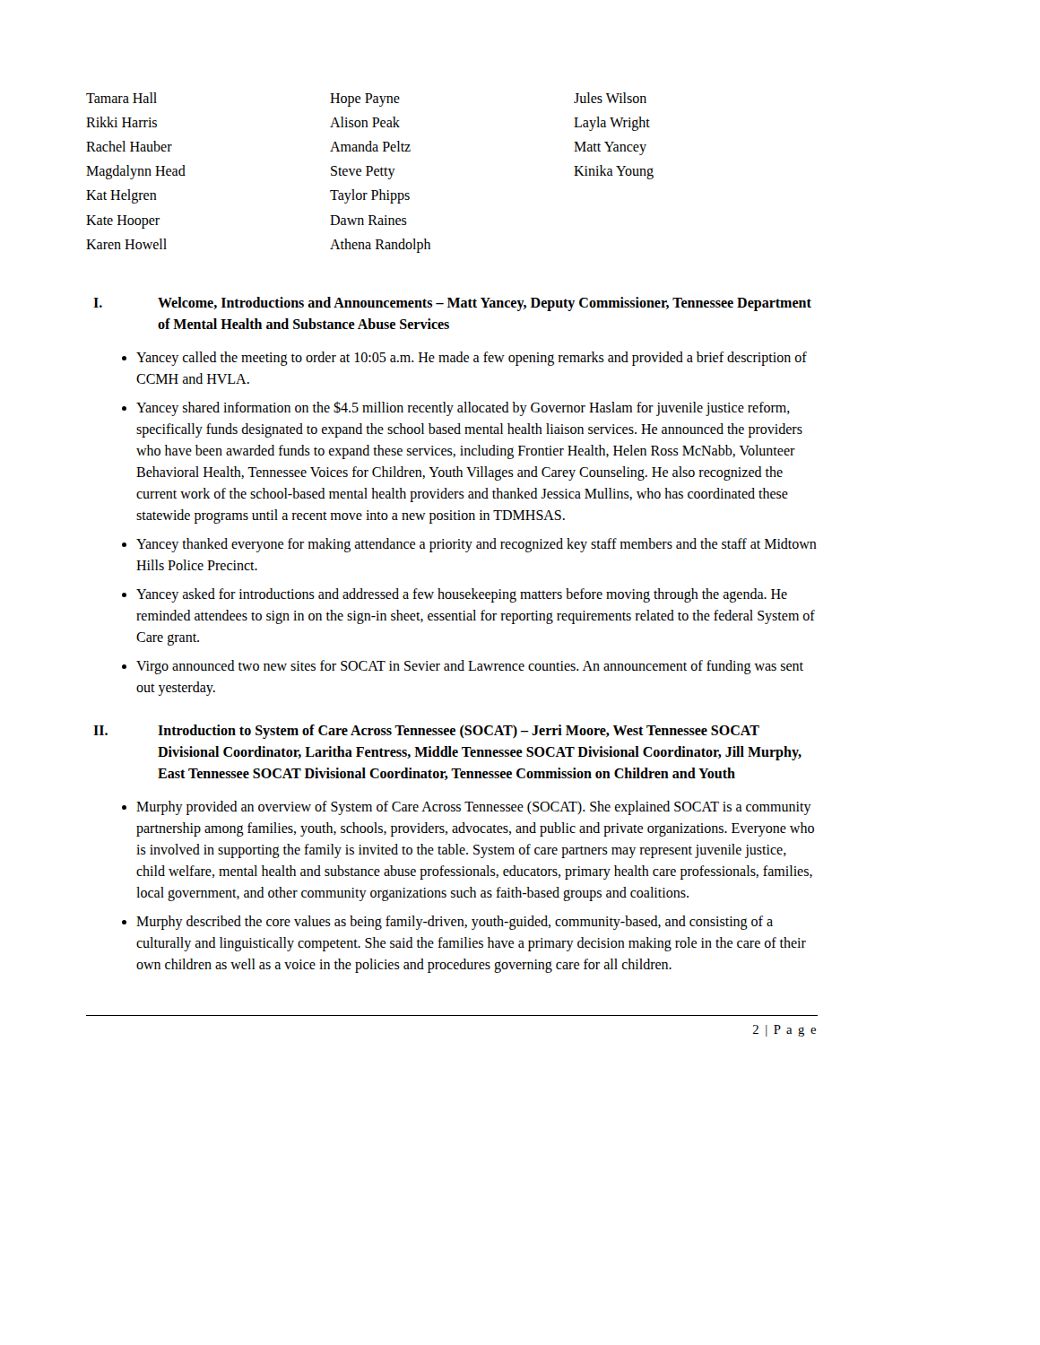| Tamara Hall | Hope Payne | Jules Wilson |
| Rikki Harris | Alison Peak | Layla Wright |
| Rachel Hauber | Amanda Peltz | Matt Yancey |
| Magdalynn Head | Steve Petty | Kinika Young |
| Kat Helgren | Taylor Phipps | |
| Kate Hooper | Dawn Raines | |
| Karen Howell | Athena Randolph | |
I.
Welcome, Introductions and Announcements – Matt Yancey, Deputy Commissioner, Tennessee Department of Mental Health and Substance Abuse Services
Yancey called the meeting to order at 10:05 a.m. He made a few opening remarks and provided a brief description of CCMH and HVLA.
Yancey shared information on the $4.5 million recently allocated by Governor Haslam for juvenile justice reform, specifically funds designated to expand the school based mental health liaison services. He announced the providers who have been awarded funds to expand these services, including Frontier Health, Helen Ross McNabb, Volunteer Behavioral Health, Tennessee Voices for Children, Youth Villages and Carey Counseling. He also recognized the current work of the school-based mental health providers and thanked Jessica Mullins, who has coordinated these statewide programs until a recent move into a new position in TDMHSAS.
Yancey thanked everyone for making attendance a priority and recognized key staff members and the staff at Midtown Hills Police Precinct.
Yancey asked for introductions and addressed a few housekeeping matters before moving through the agenda. He reminded attendees to sign in on the sign-in sheet, essential for reporting requirements related to the federal System of Care grant.
Virgo announced two new sites for SOCAT in Sevier and Lawrence counties. An announcement of funding was sent out yesterday.
II.
Introduction to System of Care Across Tennessee (SOCAT) – Jerri Moore, West Tennessee SOCAT Divisional Coordinator, Laritha Fentress, Middle Tennessee SOCAT Divisional Coordinator, Jill Murphy, East Tennessee SOCAT Divisional Coordinator, Tennessee Commission on Children and Youth
Murphy provided an overview of System of Care Across Tennessee (SOCAT). She explained SOCAT is a community partnership among families, youth, schools, providers, advocates, and public and private organizations. Everyone who is involved in supporting the family is invited to the table. System of care partners may represent juvenile justice, child welfare, mental health and substance abuse professionals, educators, primary health care professionals, families, local government, and other community organizations such as faith-based groups and coalitions.
Murphy described the core values as being family-driven, youth-guided, community-based, and consisting of a culturally and linguistically competent. She said the families have a primary decision making role in the care of their own children as well as a voice in the policies and procedures governing care for all children.
2 | P a g e